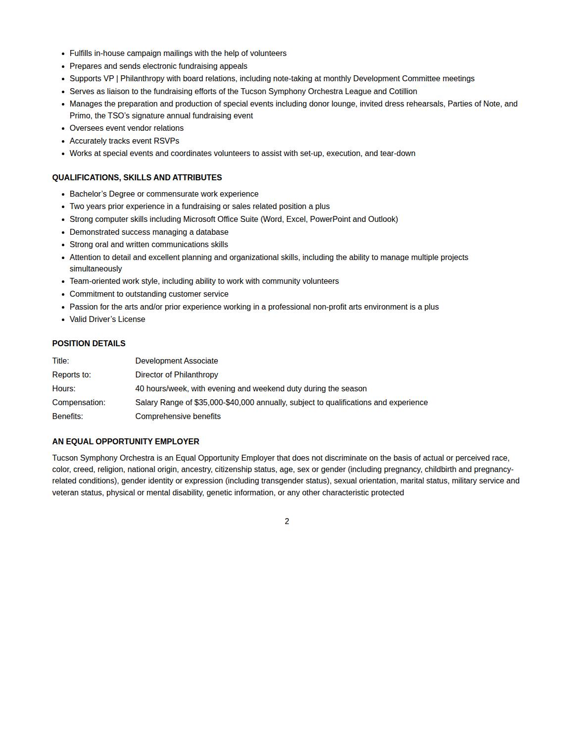Fulfills in-house campaign mailings with the help of volunteers
Prepares and sends electronic fundraising appeals
Supports VP | Philanthropy with board relations, including note-taking at monthly Development Committee meetings
Serves as liaison to the fundraising efforts of the Tucson Symphony Orchestra League and Cotillion
Manages the preparation and production of special events including donor lounge, invited dress rehearsals, Parties of Note, and Primo, the TSO’s signature annual fundraising event
Oversees event vendor relations
Accurately tracks event RSVPs
Works at special events and coordinates volunteers to assist with set-up, execution, and tear-down
QUALIFICATIONS, SKILLS AND ATTRIBUTES
Bachelor’s Degree or commensurate work experience
Two years prior experience in a fundraising or sales related position a plus
Strong computer skills including Microsoft Office Suite (Word, Excel, PowerPoint and Outlook)
Demonstrated success managing a database
Strong oral and written communications skills
Attention to detail and excellent planning and organizational skills, including the ability to manage multiple projects simultaneously
Team-oriented work style, including ability to work with community volunteers
Commitment to outstanding customer service
Passion for the arts and/or prior experience working in a professional non-profit arts environment is a plus
Valid Driver’s License
POSITION DETAILS
| Title: | Development Associate |
| Reports to: | Director of Philanthropy |
| Hours: | 40 hours/week, with evening and weekend duty during the season |
| Compensation: | Salary Range of $35,000-$40,000 annually, subject to qualifications and experience |
| Benefits: | Comprehensive benefits |
AN EQUAL OPPORTUNITY EMPLOYER
Tucson Symphony Orchestra is an Equal Opportunity Employer that does not discriminate on the basis of actual or perceived race, color, creed, religion, national origin, ancestry, citizenship status, age, sex or gender (including pregnancy, childbirth and pregnancy-related conditions), gender identity or expression (including transgender status), sexual orientation, marital status, military service and veteran status, physical or mental disability, genetic information, or any other characteristic protected
2